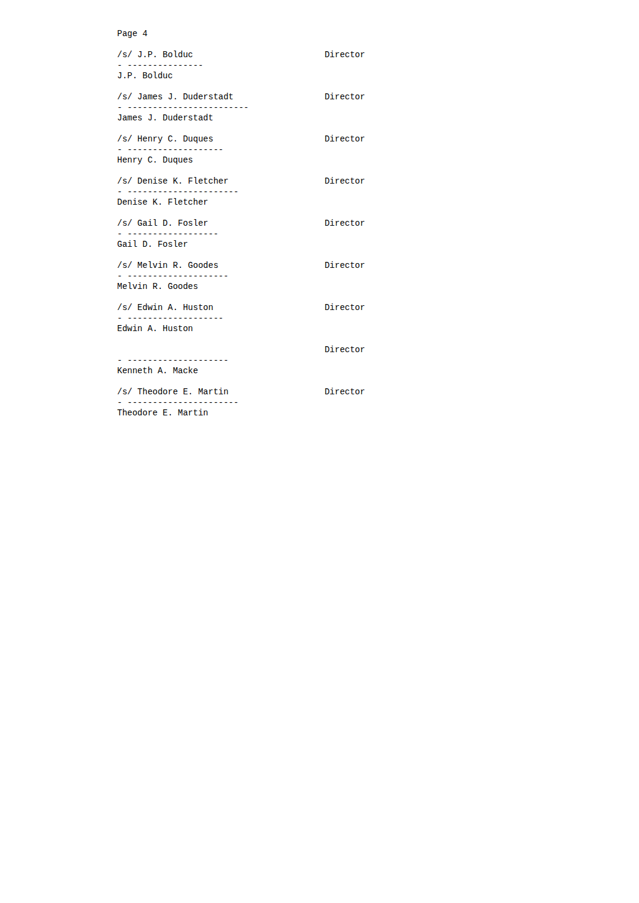Page 4

/s/ J.P. Bolduc                          Director
- ---------------
J.P. Bolduc

/s/ James J. Duderstadt                  Director
- ------------------------
James J. Duderstadt

/s/ Henry C. Duques                      Director
- -------------------
Henry C. Duques

/s/ Denise K. Fletcher                   Director
- ----------------------
Denise K. Fletcher

/s/ Gail D. Fosler                       Director
- ------------------
Gail D. Fosler

/s/ Melvin R. Goodes                     Director
- --------------------
Melvin R. Goodes

/s/ Edwin A. Huston                      Director
- -------------------
Edwin A. Huston

                                         Director
- --------------------
Kenneth A. Macke

/s/ Theodore E. Martin                   Director
- ----------------------
Theodore E. Martin